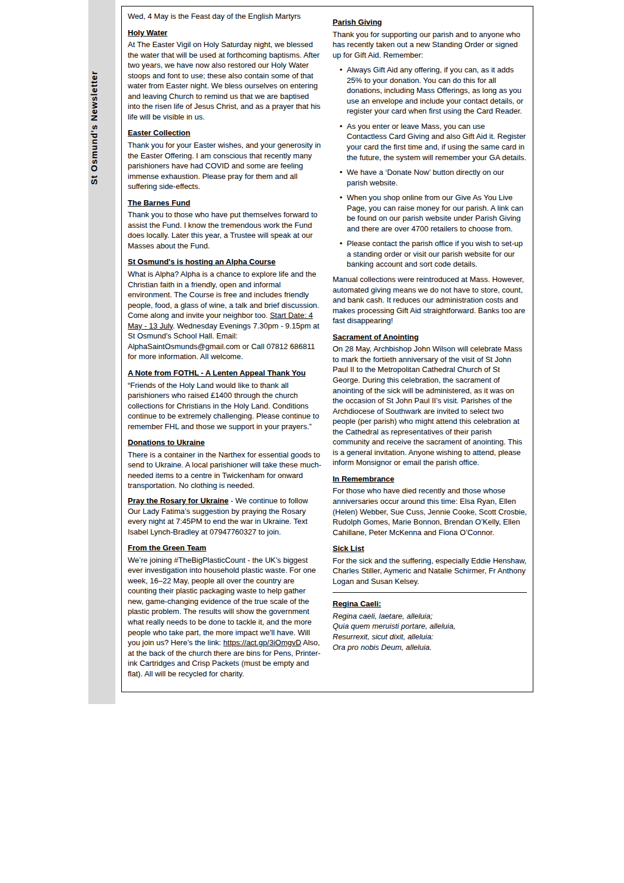St Osmund's Newsletter
Wed, 4 May is the Feast day of the English Martyrs
Holy Water
At The Easter Vigil on Holy Saturday night, we blessed the water that will be used at forthcoming baptisms. After two years, we have now also restored our Holy Water stoops and font to use; these also contain some of that water from Easter night. We bless ourselves on entering and leaving Church to remind us that we are baptised into the risen life of Jesus Christ, and as a prayer that his life will be visible in us.
Easter Collection
Thank you for your Easter wishes, and your generosity in the Easter Offering. I am conscious that recently many parishioners have had COVID and some are feeling immense exhaustion. Please pray for them and all suffering side-effects.
The Barnes Fund
Thank you to those who have put themselves forward to assist the Fund. I know the tremendous work the Fund does locally. Later this year, a Trustee will speak at our Masses about the Fund.
St Osmund's is hosting an Alpha Course
What is Alpha? Alpha is a chance to explore life and the Christian faith in a friendly, open and informal environment. The Course is free and includes friendly people, food, a glass of wine, a talk and brief discussion. Come along and invite your neighbor too. Start Date: 4 May - 13 July. Wednesday Evenings 7.30pm - 9.15pm at St Osmund's School Hall. Email: AlphaSaintOsmunds@gmail.com or Call 07812 686811 for more information. All welcome.
A Note from FOTHL - A Lenten Appeal Thank You
“Friends of the Holy Land would like to thank all parishioners who raised £1400 through the church collections for Christians in the Holy Land. Conditions continue to be extremely challenging. Please continue to remember FHL and those we support in your prayers.”
Donations to Ukraine
There is a container in the Narthex for essential goods to send to Ukraine. A local parishioner will take these much-needed items to a centre in Twickenham for onward transportation. No clothing is needed.
Pray the Rosary for Ukraine - We continue to follow Our Lady Fatima’s suggestion by praying the Rosary every night at 7:45PM to end the war in Ukraine. Text Isabel Lynch-Bradley at 07947760327 to join.
From the Green Team
We’re joining #TheBigPlasticCount - the UK’s biggest ever investigation into household plastic waste. For one week, 16–22 May, people all over the country are counting their plastic packaging waste to help gather new, game-changing evidence of the true scale of the plastic problem. The results will show the government what really needs to be done to tackle it, and the more people who take part, the more impact we'll have. Will you join us? Here’s the link: https://act.gp/3iOmgvD Also, at the back of the church there are bins for Pens, Printer-ink Cartridges and Crisp Packets (must be empty and flat). All will be recycled for charity.
Parish Giving
Thank you for supporting our parish and to anyone who has recently taken out a new Standing Order or signed up for Gift Aid. Remember:
Always Gift Aid any offering, if you can, as it adds 25% to your donation. You can do this for all donations, including Mass Offerings, as long as you use an envelope and include your contact details, or register your card when first using the Card Reader.
As you enter or leave Mass, you can use Contactless Card Giving and also Gift Aid it. Register your card the first time and, if using the same card in the future, the system will remember your GA details.
We have a ‘Donate Now’ button directly on our parish website.
When you shop online from our Give As You Live Page, you can raise money for our parish. A link can be found on our parish website under Parish Giving and there are over 4700 retailers to choose from.
Please contact the parish office if you wish to set-up a standing order or visit our parish website for our banking account and sort code details.
Manual collections were reintroduced at Mass. However, automated giving means we do not have to store, count, and bank cash. It reduces our administration costs and makes processing Gift Aid straightforward. Banks too are fast disappearing!
Sacrament of Anointing
On 28 May, Archbishop John Wilson will celebrate Mass to mark the fortieth anniversary of the visit of St John Paul II to the Metropolitan Cathedral Church of St George. During this celebration, the sacrament of anointing of the sick will be administered, as it was on the occasion of St John Paul II’s visit. Parishes of the Archdiocese of Southwark are invited to select two people (per parish) who might attend this celebration at the Cathedral as representatives of their parish community and receive the sacrament of anointing. This is a general invitation. Anyone wishing to attend, please inform Monsignor or email the parish office.
In Remembrance
For those who have died recently and those whose anniversaries occur around this time: Elsa Ryan, Ellen (Helen) Webber, Sue Cuss, Jennie Cooke, Scott Crosbie, Rudolph Gomes, Marie Bonnon, Brendan O’Kelly, Ellen Cahillane, Peter McKenna and Fiona O’Connor.
Sick List
For the sick and the suffering, especially Eddie Henshaw, Charles Stiller, Aymeric and Natalie Schirmer, Fr Anthony Logan and Susan Kelsey.
Regina Caeli:
Regina caeli, laetare, alleluia;
Quia quem meruisti portare, alleluia,
Resurrexit, sicut dixit, alleluia:
Ora pro nobis Deum, alleluia.